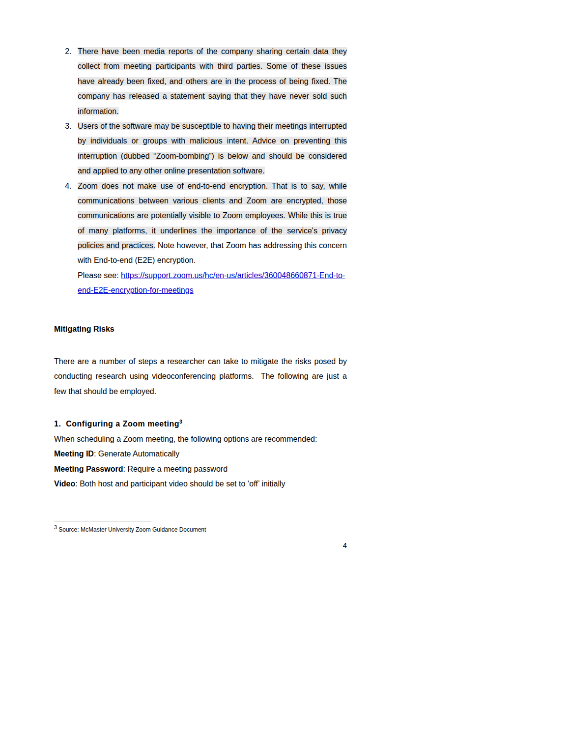There have been media reports of the company sharing certain data they collect from meeting participants with third parties. Some of these issues have already been fixed, and others are in the process of being fixed. The company has released a statement saying that they have never sold such information.
Users of the software may be susceptible to having their meetings interrupted by individuals or groups with malicious intent. Advice on preventing this interruption (dubbed “Zoom-bombing”) is below and should be considered and applied to any other online presentation software.
Zoom does not make use of end-to-end encryption. That is to say, while communications between various clients and Zoom are encrypted, those communications are potentially visible to Zoom employees. While this is true of many platforms, it underlines the importance of the service's privacy policies and practices. Note however, that Zoom has addressing this concern with End-to-end (E2E) encryption.
Please see: https://support.zoom.us/hc/en-us/articles/360048660871-End-to-end-E2E-encryption-for-meetings
Mitigating Risks
There are a number of steps a researcher can take to mitigate the risks posed by conducting research using videoconferencing platforms. The following are just a few that should be employed.
1. Configuring a Zoom meeting3
When scheduling a Zoom meeting, the following options are recommended:
Meeting ID: Generate Automatically
Meeting Password: Require a meeting password
Video: Both host and participant video should be set to ‘off’ initially
3 Source: McMaster University Zoom Guidance Document
4